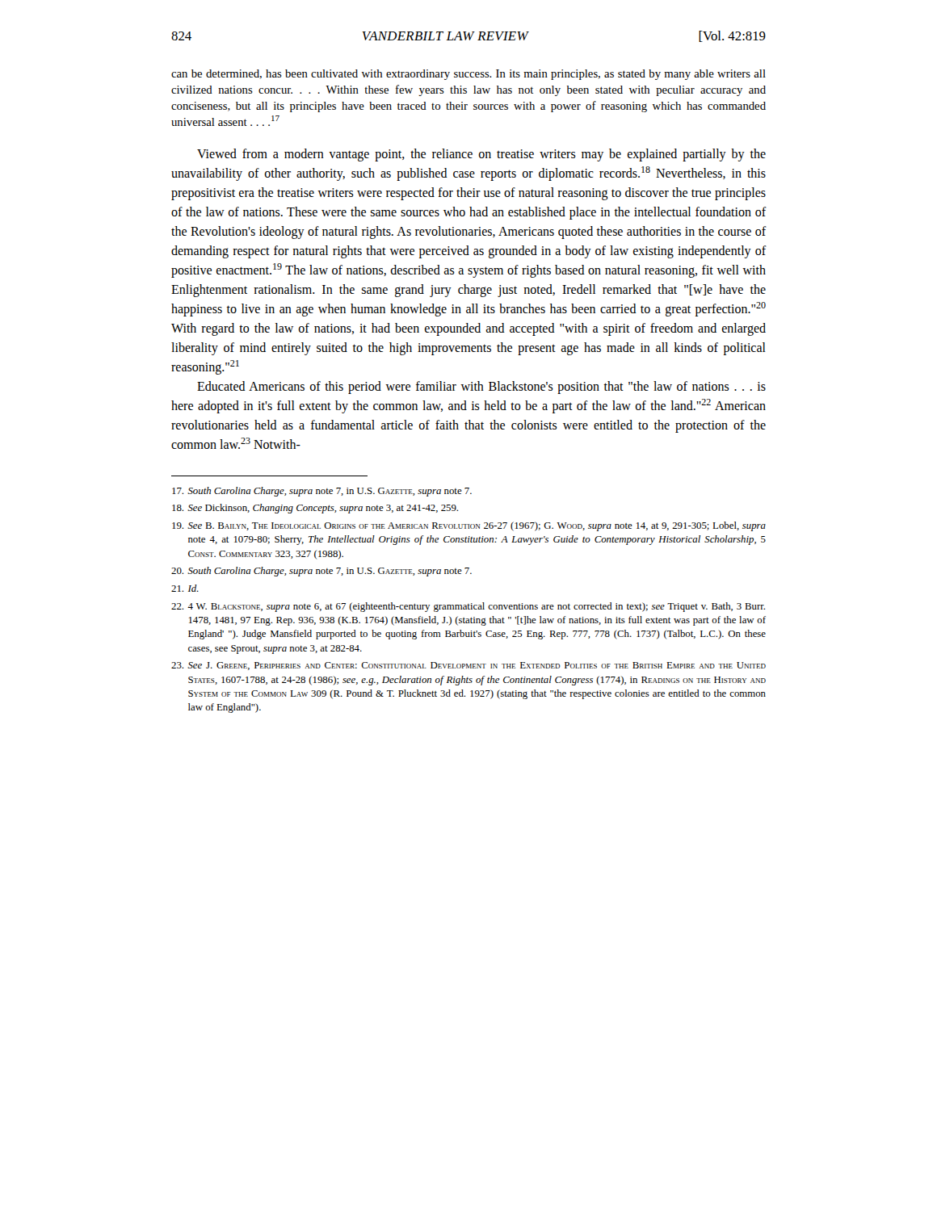824 Vanderbilt Law Review [Vol. 42:819
can be determined, has been cultivated with extraordinary success. In its main principles, as stated by many able writers all civilized nations concur. . . . Within these few years this law has not only been stated with peculiar accuracy and conciseness, but all its principles have been traced to their sources with a power of reasoning which has commanded universal assent . . . .17
Viewed from a modern vantage point, the reliance on treatise writers may be explained partially by the unavailability of other authority, such as published case reports or diplomatic records.18 Nevertheless, in this prepositivist era the treatise writers were respected for their use of natural reasoning to discover the true principles of the law of nations. These were the same sources who had an established place in the intellectual foundation of the Revolution's ideology of natural rights. As revolutionaries, Americans quoted these authorities in the course of demanding respect for natural rights that were perceived as grounded in a body of law existing independently of positive enactment.19 The law of nations, described as a system of rights based on natural reasoning, fit well with Enlightenment rationalism. In the same grand jury charge just noted, Iredell remarked that "[w]e have the happiness to live in an age when human knowledge in all its branches has been carried to a great perfection."20 With regard to the law of nations, it had been expounded and accepted "with a spirit of freedom and enlarged liberality of mind entirely suited to the high improvements the present age has made in all kinds of political reasoning."21
Educated Americans of this period were familiar with Blackstone's position that "the law of nations . . . is here adopted in it's full extent by the common law, and is held to be a part of the law of the land."22 American revolutionaries held as a fundamental article of faith that the colonists were entitled to the protection of the common law.23 Notwith-
17. South Carolina Charge, supra note 7, in U.S. Gazette, supra note 7.
18. See Dickinson, Changing Concepts, supra note 3, at 241-42, 259.
19. See B. Bailyn, The Ideological Origins of the American Revolution 26-27 (1967); G. Wood, supra note 14, at 9, 291-305; Lobel, supra note 4, at 1079-80; Sherry, The Intellectual Origins of the Constitution: A Lawyer's Guide to Contemporary Historical Scholarship, 5 Const. Commentary 323, 327 (1988).
20. South Carolina Charge, supra note 7, in U.S. Gazette, supra note 7.
21. Id.
22. 4 W. Blackstone, supra note 6, at 67 (eighteenth-century grammatical conventions are not corrected in text); see Triquet v. Bath, 3 Burr. 1478, 1481, 97 Eng. Rep. 936, 938 (K.B. 1764) (Mansfield, J.) (stating that " '[t]he law of nations, in its full extent was part of the law of England' "). Judge Mansfield purported to be quoting from Barbuit's Case, 25 Eng. Rep. 777, 778 (Ch. 1737) (Talbot, L.C.). On these cases, see Sprout, supra note 3, at 282-84.
23. See J. Greene, Peripheries and Center: Constitutional Development in the Extended Polities of the British Empire and the United States, 1607-1788, at 24-28 (1986); see, e.g., Declaration of Rights of the Continental Congress (1774), in Readings on the History and System of the Common Law 309 (R. Pound & T. Plucknett 3d ed. 1927) (stating that "the respective colonies are entitled to the common law of England").